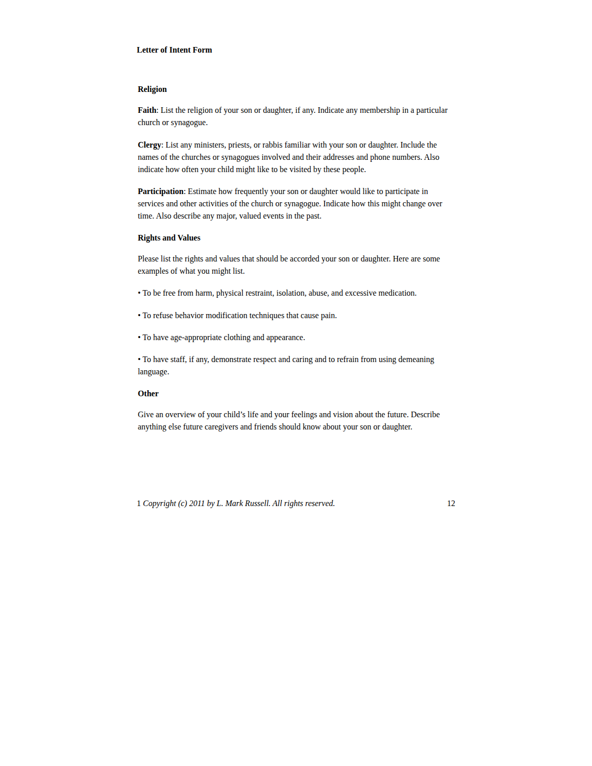Letter of Intent Form
Religion
Faith: List the religion of your son or daughter, if any. Indicate any membership in a particular church or synagogue.
Clergy: List any ministers, priests, or rabbis familiar with your son or daughter. Include the names of the churches or synagogues involved and their addresses and phone numbers. Also indicate how often your child might like to be visited by these people.
Participation: Estimate how frequently your son or daughter would like to participate in services and other activities of the church or synagogue. Indicate how this might change over time. Also describe any major, valued events in the past.
Rights and Values
Please list the rights and values that should be accorded your son or daughter. Here are some examples of what you might list.
• To be free from harm, physical restraint, isolation, abuse, and excessive medication.
• To refuse behavior modification techniques that cause pain.
• To have age-appropriate clothing and appearance.
• To have staff, if any, demonstrate respect and caring and to refrain from using demeaning language.
Other
Give an overview of your child’s life and your feelings and vision about the future. Describe anything else future caregivers and friends should know about your son or daughter.
1 Copyright (c) 2011 by L. Mark Russell. All rights reserved.
12